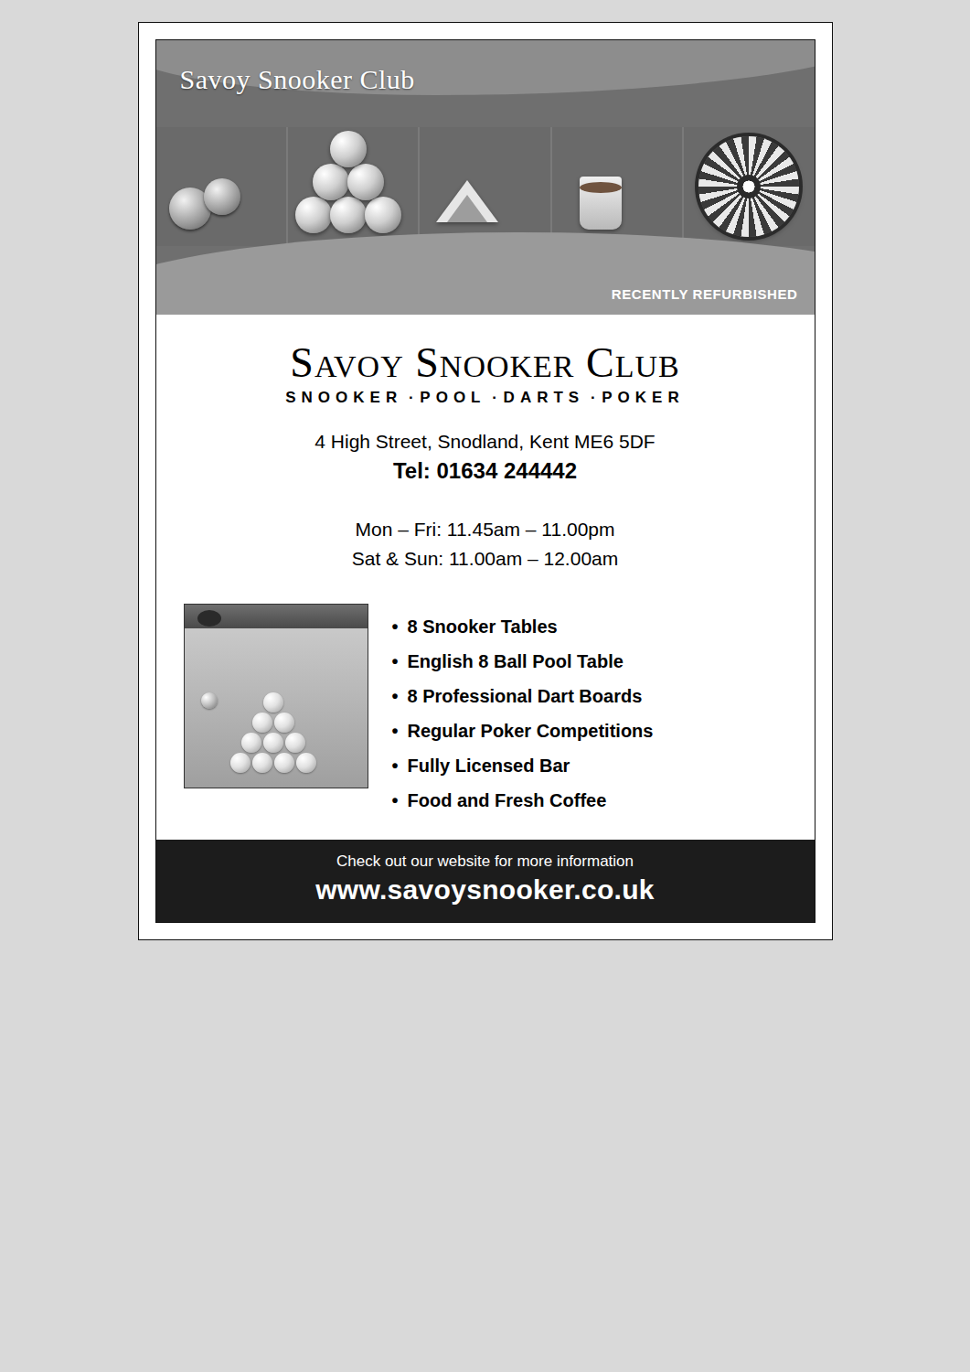Savoy Snooker Club
RECENTLY REFURBISHED
SAVOY SNOOKER CLUB
SNOOKER · POOL · DARTS · POKER
4 High Street, Snodland, Kent ME6 5DF
Tel: 01634 244442
Mon – Fri: 11.45am – 11.00pm
Sat & Sun: 11.00am – 12.00am
8 Snooker Tables
English 8 Ball Pool Table
8 Professional Dart Boards
Regular Poker Competitions
Fully Licensed Bar
Food and Fresh Coffee
Check out our website for more information
www.savoysnooker.co.uk